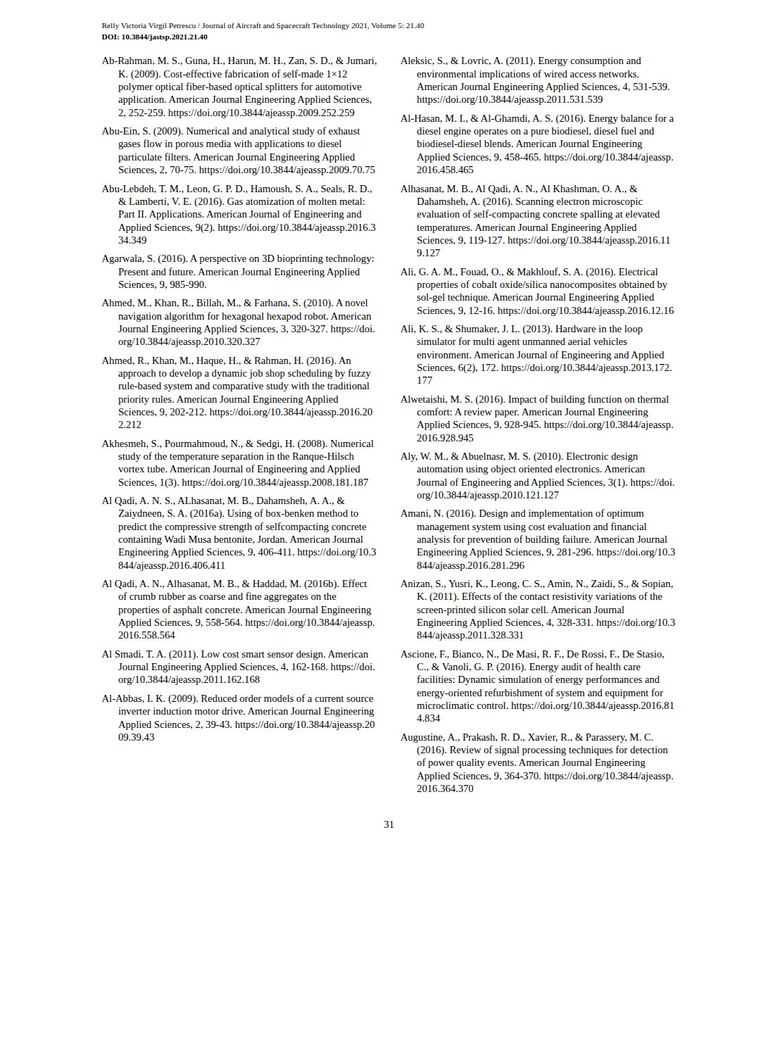Relly Victoria Virgil Petrescu / Journal of Aircraft and Spacecraft Technology 2021, Volume 5: 21.40
DOI: 10.3844/jastsp.2021.21.40
Ab-Rahman, M. S., Guna, H., Harun, M. H., Zan, S. D., & Jumari, K. (2009). Cost-effective fabrication of self-made 1×12 polymer optical fiber-based optical splitters for automotive application. American Journal Engineering Applied Sciences, 2, 252-259. https://doi.org/10.3844/ajeassp.2009.252.259
Abu-Ein, S. (2009). Numerical and analytical study of exhaust gases flow in porous media with applications to diesel particulate filters. American Journal Engineering Applied Sciences, 2, 70-75. https://doi.org/10.3844/ajeassp.2009.70.75
Abu-Lebdeh, T. M., Leon, G. P. D., Hamoush, S. A., Seals, R. D., & Lamberti, V. E. (2016). Gas atomization of molten metal: Part II. Applications. American Journal of Engineering and Applied Sciences, 9(2). https://doi.org/10.3844/ajeassp.2016.334.349
Agarwala, S. (2016). A perspective on 3D bioprinting technology: Present and future. American Journal Engineering Applied Sciences, 9, 985-990.
Ahmed, M., Khan, R., Billah, M., & Farhana, S. (2010). A novel navigation algorithm for hexagonal hexapod robot. American Journal Engineering Applied Sciences, 3, 320-327. https://doi.org/10.3844/ajeassp.2010.320.327
Ahmed, R., Khan, M., Haque, H., & Rahman, H. (2016). An approach to develop a dynamic job shop scheduling by fuzzy rule-based system and comparative study with the traditional priority rules. American Journal Engineering Applied Sciences, 9, 202-212. https://doi.org/10.3844/ajeassp.2016.202.212
Akhesmeh, S., Pourmahmoud, N., & Sedgi, H. (2008). Numerical study of the temperature separation in the Ranque-Hilsch vortex tube. American Journal of Engineering and Applied Sciences, 1(3). https://doi.org/10.3844/ajeassp.2008.181.187
Al Qadi, A. N. S., ALhasanat, M. B., Dahamsheh, A. A., & Zaiydneen, S. A. (2016a). Using of box-benken method to predict the compressive strength of selfcompacting concrete containing Wadi Musa bentonite, Jordan. American Journal Engineering Applied Sciences, 9, 406-411. https://doi.org/10.3844/ajeassp.2016.406.411
Al Qadi, A. N., Alhasanat, M. B., & Haddad, M. (2016b). Effect of crumb rubber as coarse and fine aggregates on the properties of asphalt concrete. American Journal Engineering Applied Sciences, 9, 558-564. https://doi.org/10.3844/ajeassp.2016.558.564
Al Smadi, T. A. (2011). Low cost smart sensor design. American Journal Engineering Applied Sciences, 4, 162-168. https://doi.org/10.3844/ajeassp.2011.162.168
Al-Abbas, I. K. (2009). Reduced order models of a current source inverter induction motor drive. American Journal Engineering Applied Sciences, 2, 39-43. https://doi.org/10.3844/ajeassp.2009.39.43
Aleksic, S., & Lovric, A. (2011). Energy consumption and environmental implications of wired access networks. American Journal Engineering Applied Sciences, 4, 531-539. https://doi.org/10.3844/ajeassp.2011.531.539
Al-Hasan, M. I., & Al-Ghamdi, A. S. (2016). Energy balance for a diesel engine operates on a pure biodiesel, diesel fuel and biodiesel-diesel blends. American Journal Engineering Applied Sciences, 9, 458-465. https://doi.org/10.3844/ajeassp.2016.458.465
Alhasanat, M. B., Al Qadi, A. N., Al Khashman, O. A., & Dahamsheh, A. (2016). Scanning electron microscopic evaluation of self-compacting concrete spalling at elevated temperatures. American Journal Engineering Applied Sciences, 9, 119-127. https://doi.org/10.3844/ajeassp.2016.119.127
Ali, G. A. M., Fouad, O., & Makhlouf, S. A. (2016). Electrical properties of cobalt oxide/silica nanocomposites obtained by sol-gel technique. American Journal Engineering Applied Sciences, 9, 12-16. https://doi.org/10.3844/ajeassp.2016.12.16
Ali, K. S., & Shumaker, J. L. (2013). Hardware in the loop simulator for multi agent unmanned aerial vehicles environment. American Journal of Engineering and Applied Sciences, 6(2), 172. https://doi.org/10.3844/ajeassp.2013.172.177
Alwetaishi, M. S. (2016). Impact of building function on thermal comfort: A review paper. American Journal Engineering Applied Sciences, 9, 928-945. https://doi.org/10.3844/ajeassp.2016.928.945
Aly, W. M., & Abuelnasr, M. S. (2010). Electronic design automation using object oriented electronics. American Journal of Engineering and Applied Sciences, 3(1). https://doi.org/10.3844/ajeassp.2010.121.127
Amani, N. (2016). Design and implementation of optimum management system using cost evaluation and financial analysis for prevention of building failure. American Journal Engineering Applied Sciences, 9, 281-296. https://doi.org/10.3844/ajeassp.2016.281.296
Anizan, S., Yusri, K., Leong, C. S., Amin, N., Zaidi, S., & Sopian, K. (2011). Effects of the contact resistivity variations of the screen-printed silicon solar cell. American Journal Engineering Applied Sciences, 4, 328-331. https://doi.org/10.3844/ajeassp.2011.328.331
Ascione, F., Bianco, N., De Masi, R. F., De Rossi, F., De Stasio, C., & Vanoli, G. P. (2016). Energy audit of health care facilities: Dynamic simulation of energy performances and energy-oriented refurbishment of system and equipment for microclimatic control. https://doi.org/10.3844/ajeassp.2016.814.834
Augustine, A., Prakash, R. D., Xavier, R., & Parassery, M. C. (2016). Review of signal processing techniques for detection of power quality events. American Journal Engineering Applied Sciences, 9, 364-370. https://doi.org/10.3844/ajeassp.2016.364.370
31